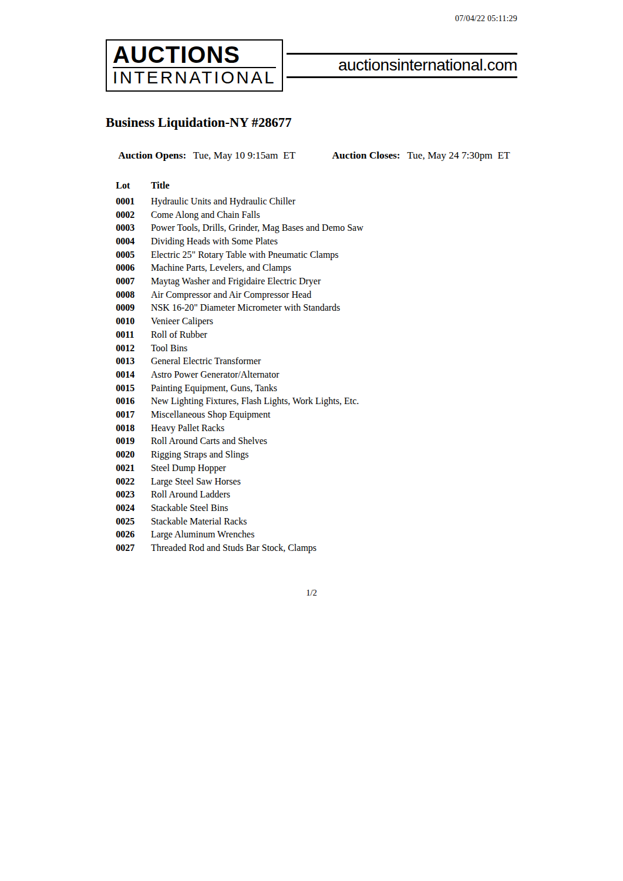07/04/22 05:11:29
AUCTIONS INTERNATIONAL
auctionsinternational.com
Business Liquidation-NY #28677
Auction Opens: Tue, May 10 9:15am ET
Auction Closes: Tue, May 24 7:30pm ET
| Lot | Title |
| --- | --- |
| 0001 | Hydraulic Units and Hydraulic Chiller |
| 0002 | Come Along and Chain Falls |
| 0003 | Power Tools, Drills, Grinder, Mag Bases and Demo Saw |
| 0004 | Dividing Heads with Some Plates |
| 0005 | Electric 25" Rotary Table with Pneumatic Clamps |
| 0006 | Machine Parts, Levelers, and Clamps |
| 0007 | Maytag Washer and Frigidaire Electric Dryer |
| 0008 | Air Compressor and Air Compressor Head |
| 0009 | NSK 16-20" Diameter Micrometer with Standards |
| 0010 | Venieer Calipers |
| 0011 | Roll of Rubber |
| 0012 | Tool Bins |
| 0013 | General Electric Transformer |
| 0014 | Astro Power Generator/Alternator |
| 0015 | Painting Equipment, Guns, Tanks |
| 0016 | New Lighting Fixtures, Flash Lights, Work Lights, Etc. |
| 0017 | Miscellaneous Shop Equipment |
| 0018 | Heavy Pallet Racks |
| 0019 | Roll Around Carts and Shelves |
| 0020 | Rigging Straps and Slings |
| 0021 | Steel Dump Hopper |
| 0022 | Large Steel Saw Horses |
| 0023 | Roll Around Ladders |
| 0024 | Stackable Steel Bins |
| 0025 | Stackable Material Racks |
| 0026 | Large Aluminum Wrenches |
| 0027 | Threaded Rod and Studs Bar Stock, Clamps |
1/2